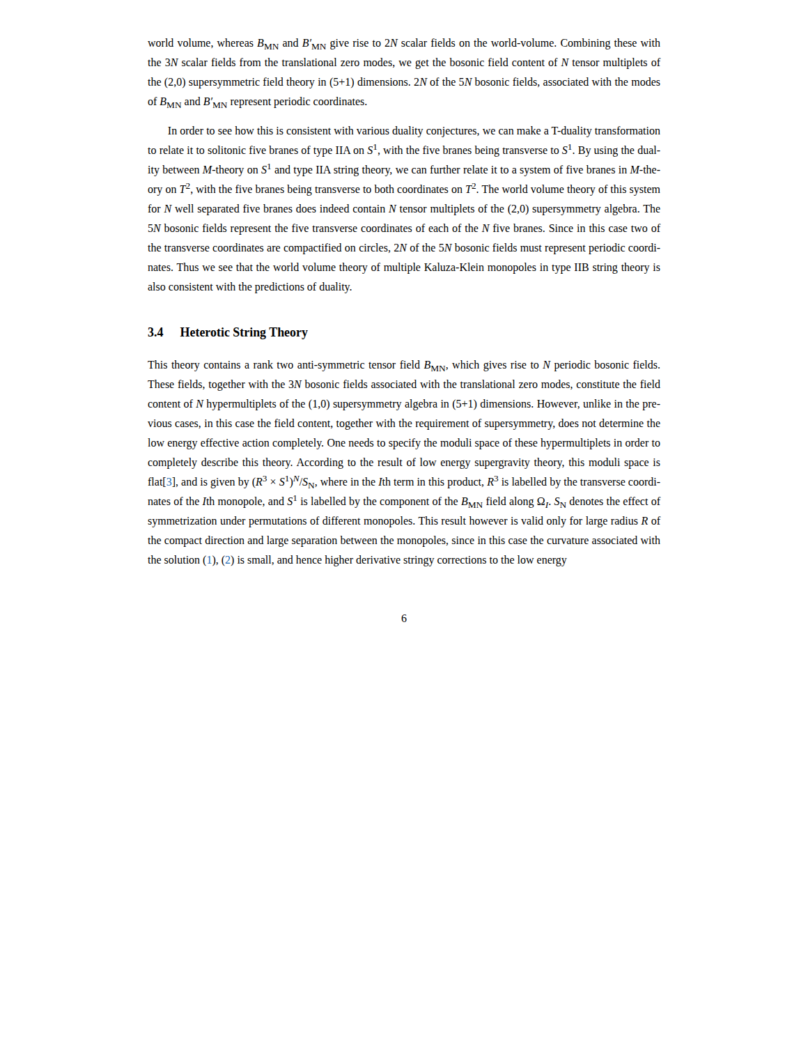world volume, whereas BMN and B′MN give rise to 2N scalar fields on the world-volume. Combining these with the 3N scalar fields from the translational zero modes, we get the bosonic field content of N tensor multiplets of the (2,0) supersymmetric field theory in (5+1) dimensions. 2N of the 5N bosonic fields, associated with the modes of BMN and B′MN represent periodic coordinates.
In order to see how this is consistent with various duality conjectures, we can make a T-duality transformation to relate it to solitonic five branes of type IIA on S1, with the five branes being transverse to S1. By using the duality between M-theory on S1 and type IIA string theory, we can further relate it to a system of five branes in M-theory on T2, with the five branes being transverse to both coordinates on T2. The world volume theory of this system for N well separated five branes does indeed contain N tensor multiplets of the (2,0) supersymmetry algebra. The 5N bosonic fields represent the five transverse coordinates of each of the N five branes. Since in this case two of the transverse coordinates are compactified on circles, 2N of the 5N bosonic fields must represent periodic coordinates. Thus we see that the world volume theory of multiple Kaluza-Klein monopoles in type IIB string theory is also consistent with the predictions of duality.
3.4 Heterotic String Theory
This theory contains a rank two anti-symmetric tensor field BMN, which gives rise to N periodic bosonic fields. These fields, together with the 3N bosonic fields associated with the translational zero modes, constitute the field content of N hypermultiplets of the (1,0) supersymmetry algebra in (5+1) dimensions. However, unlike in the previous cases, in this case the field content, together with the requirement of supersymmetry, does not determine the low energy effective action completely. One needs to specify the moduli space of these hypermultiplets in order to completely describe this theory. According to the result of low energy supergravity theory, this moduli space is flat[3], and is given by (R3 × S1)N/SN, where in the Ith term in this product, R3 is labelled by the transverse coordinates of the Ith monopole, and S1 is labelled by the component of the BMN field along ΩI. SN denotes the effect of symmetrization under permutations of different monopoles. This result however is valid only for large radius R of the compact direction and large separation between the monopoles, since in this case the curvature associated with the solution (1), (2) is small, and hence higher derivative stringy corrections to the low energy
6